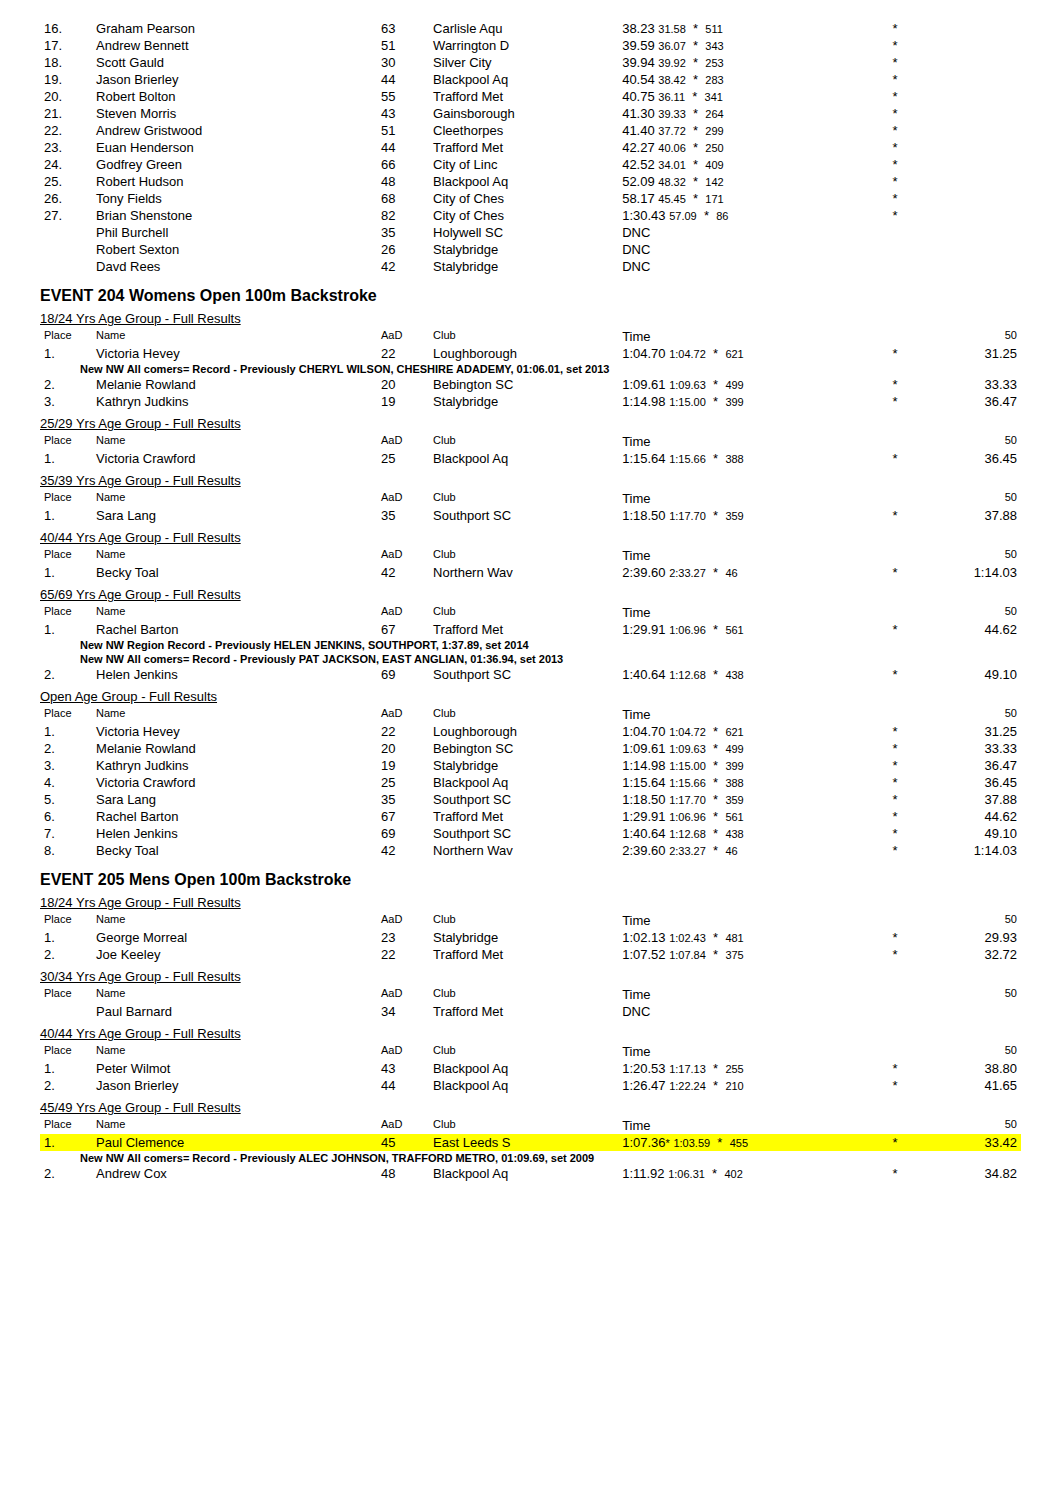| 16. | Graham Pearson | 63 | Carlisle Aqu | 38.23 31.58 * 511 | * | |
| 17. | Andrew Bennett | 51 | Warrington D | 39.59 36.07 * 343 | * | |
| 18. | Scott Gauld | 30 | Silver City | 39.94 39.92 * 253 | * | |
| 19. | Jason Brierley | 44 | Blackpool Aq | 40.54 38.42 * 283 | * | |
| 20. | Robert Bolton | 55 | Trafford Met | 40.75 36.11 * 341 | * | |
| 21. | Steven Morris | 43 | Gainsborough | 41.30 39.33 * 264 | * | |
| 22. | Andrew Gristwood | 51 | Cleethorpes | 41.40 37.72 * 299 | * | |
| 23. | Euan Henderson | 44 | Trafford Met | 42.27 40.06 * 250 | * | |
| 24. | Godfrey Green | 66 | City of Linc | 42.52 34.01 * 409 | * | |
| 25. | Robert Hudson | 48 | Blackpool Aq | 52.09 48.32 * 142 | * | |
| 26. | Tony Fields | 68 | City of Ches | 58.17 45.45 * 171 | * | |
| 27. | Brian Shenstone | 82 | City of Ches | 1:30.43 57.09 * 86 | * | |
| | Phil Burchell | 35 | Holywell SC | DNC | | |
| | Robert Sexton | 26 | Stalybridge | DNC | | |
| | Davd Rees | 42 | Stalybridge | DNC | | |
EVENT 204 Womens Open 100m Backstroke
18/24 Yrs Age Group - Full Results
| Place | Name | AaD | Club | Time | | 50 |
| 1. | Victoria Hevey | 22 | Loughborough | 1:04.70 1:04.72 * 621 | * | 31.25 |
| New NW All comers= Record - Previously CHERYL WILSON, CHESHIRE ADADEMY, 01:06.01, set 2013 |
| 2. | Melanie Rowland | 20 | Bebington SC | 1:09.61 1:09.63 * 499 | * | 33.33 |
| 3. | Kathryn Judkins | 19 | Stalybridge | 1:14.98 1:15.00 * 399 | * | 36.47 |
25/29 Yrs Age Group - Full Results
| Place | Name | AaD | Club | Time | | 50 |
| 1. | Victoria Crawford | 25 | Blackpool Aq | 1:15.64 1:15.66 * 388 | * | 36.45 |
35/39 Yrs Age Group - Full Results
| Place | Name | AaD | Club | Time | | 50 |
| 1. | Sara Lang | 35 | Southport SC | 1:18.50 1:17.70 * 359 | * | 37.88 |
40/44 Yrs Age Group - Full Results
| Place | Name | AaD | Club | Time | | 50 |
| 1. | Becky Toal | 42 | Northern Wav | 2:39.60 2:33.27 * 46 | * | 1:14.03 |
65/69 Yrs Age Group - Full Results
| Place | Name | AaD | Club | Time | | 50 |
| 1. | Rachel Barton | 67 | Trafford Met | 1:29.91 1:06.96 * 561 | * | 44.62 |
| New NW Region Record - Previously HELEN JENKINS, SOUTHPORT, 1:37.89, set 2014 |
| New NW All comers= Record - Previously PAT JACKSON, EAST ANGLIAN, 01:36.94, set 2013 |
| 2. | Helen Jenkins | 69 | Southport SC | 1:40.64 1:12.68 * 438 | * | 49.10 |
Open Age Group - Full Results
| Place | Name | AaD | Club | Time | | 50 |
| 1. | Victoria Hevey | 22 | Loughborough | 1:04.70 1:04.72 * 621 | * | 31.25 |
| 2. | Melanie Rowland | 20 | Bebington SC | 1:09.61 1:09.63 * 499 | * | 33.33 |
| 3. | Kathryn Judkins | 19 | Stalybridge | 1:14.98 1:15.00 * 399 | * | 36.47 |
| 4. | Victoria Crawford | 25 | Blackpool Aq | 1:15.64 1:15.66 * 388 | * | 36.45 |
| 5. | Sara Lang | 35 | Southport SC | 1:18.50 1:17.70 * 359 | * | 37.88 |
| 6. | Rachel Barton | 67 | Trafford Met | 1:29.91 1:06.96 * 561 | * | 44.62 |
| 7. | Helen Jenkins | 69 | Southport SC | 1:40.64 1:12.68 * 438 | * | 49.10 |
| 8. | Becky Toal | 42 | Northern Wav | 2:39.60 2:33.27 * 46 | * | 1:14.03 |
EVENT 205 Mens Open 100m Backstroke
18/24 Yrs Age Group - Full Results
| Place | Name | AaD | Club | Time | | 50 |
| 1. | George Morreal | 23 | Stalybridge | 1:02.13 1:02.43 * 481 | * | 29.93 |
| 2. | Joe Keeley | 22 | Trafford Met | 1:07.52 1:07.84 * 375 | * | 32.72 |
30/34 Yrs Age Group - Full Results
| Place | Name | AaD | Club | Time | | 50 |
| | Paul Barnard | 34 | Trafford Met | DNC | | |
40/44 Yrs Age Group - Full Results
| Place | Name | AaD | Club | Time | | 50 |
| 1. | Peter Wilmot | 43 | Blackpool Aq | 1:20.53 1:17.13 * 255 | * | 38.80 |
| 2. | Jason Brierley | 44 | Blackpool Aq | 1:26.47 1:22.24 * 210 | * | 41.65 |
45/49 Yrs Age Group - Full Results
| Place | Name | AaD | Club | Time | | 50 |
| 1. | Paul Clemence | 45 | East Leeds S | 1:07.36 * 1:03.59 * 455 | * | 33.42 |
| New NW All comers= Record - Previously ALEC JOHNSON, TRAFFORD METRO, 01:09.69, set 2009 |
| 2. | Andrew Cox | 48 | Blackpool Aq | 1:11.92 1:06.31 * 402 | * | 34.82 |